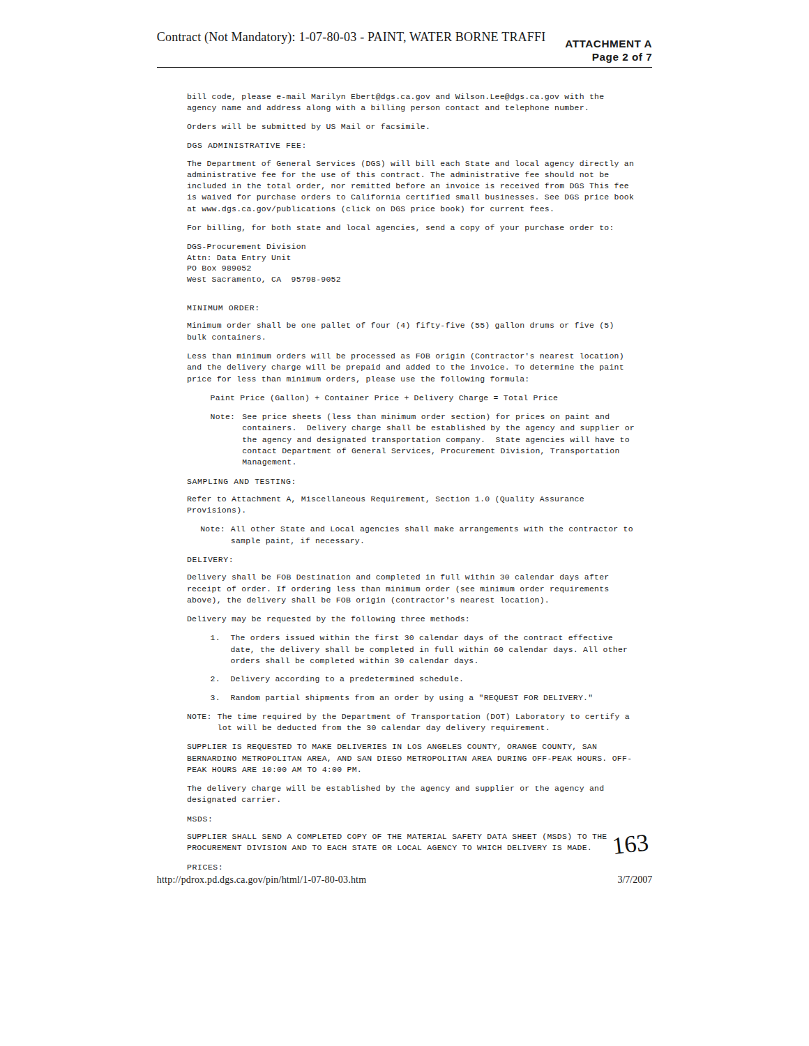Contract (Not Mandatory): 1-07-80-03 - PAINT, WATER BORNE TRAFFI
ATTACHMENT A
Page 2 of 7
bill code, please e-mail Marilyn Ebert@dgs.ca.gov and Wilson.Lee@dgs.ca.gov with the agency name and address along with a billing person contact and telephone number.
Orders will be submitted by US Mail or facsimile.
DGS ADMINISTRATIVE FEE:
The Department of General Services (DGS) will bill each State and local agency directly an administrative fee for the use of this contract. The administrative fee should not be included in the total order, nor remitted before an invoice is received from DGS This fee is waived for purchase orders to California certified small businesses. See DGS price book at www.dgs.ca.gov/publications (click on DGS price book) for current fees.
For billing, for both state and local agencies, send a copy of your purchase order to:
DGS-Procurement Division
Attn: Data Entry Unit
PO Box 989052
West Sacramento, CA 95798-9052
MINIMUM ORDER:
Minimum order shall be one pallet of four (4) fifty-five (55) gallon drums or five (5) bulk containers.
Less than minimum orders will be processed as FOB origin (Contractor's nearest location) and the delivery charge will be prepaid and added to the invoice. To determine the paint price for less than minimum orders, please use the following formula:
Paint Price (Gallon) + Container Price + Delivery Charge = Total Price
Note:
See price sheets (less than minimum order section) for prices on paint and containers. Delivery charge shall be established by the agency and supplier or the agency and designated transportation company. State agencies will have to contact Department of General Services, Procurement Division, Transportation Management.
SAMPLING AND TESTING:
Refer to Attachment A, Miscellaneous Requirement, Section 1.0 (Quality Assurance Provisions).
Note:
All other State and Local agencies shall make arrangements with the contractor to sample paint, if necessary.
DELIVERY:
Delivery shall be FOB Destination and completed in full within 30 calendar days after receipt of order. If ordering less than minimum order (see minimum order requirements above), the delivery shall be FOB origin (contractor's nearest location).
Delivery may be requested by the following three methods:
The orders issued within the first 30 calendar days of the contract effective date, the delivery shall be completed in full within 60 calendar days. All other orders shall be completed within 30 calendar days.
Delivery according to a predetermined schedule.
Random partial shipments from an order by using a "REQUEST FOR DELIVERY."
NOTE:
The time required by the Department of Transportation (DOT) Laboratory to certify a lot will be deducted from the 30 calendar day delivery requirement.
SUPPLIER IS REQUESTED TO MAKE DELIVERIES IN LOS ANGELES COUNTY, ORANGE COUNTY, SAN BERNARDINO METROPOLITAN AREA, AND SAN DIEGO METROPOLITAN AREA DURING OFF-PEAK HOURS. OFF-PEAK HOURS ARE 10:00 AM TO 4:00 PM.
The delivery charge will be established by the agency and supplier or the agency and designated carrier.
MSDS:
SUPPLIER SHALL SEND A COMPLETED COPY OF THE MATERIAL SAFETY DATA SHEET (MSDS) TO THE PROCUREMENT DIVISION AND TO EACH STATE OR LOCAL AGENCY TO WHICH DELIVERY IS MADE.
PRICES:
163
http://pdrox.pd.dgs.ca.gov/pin/html/1-07-80-03.htm
3/7/2007